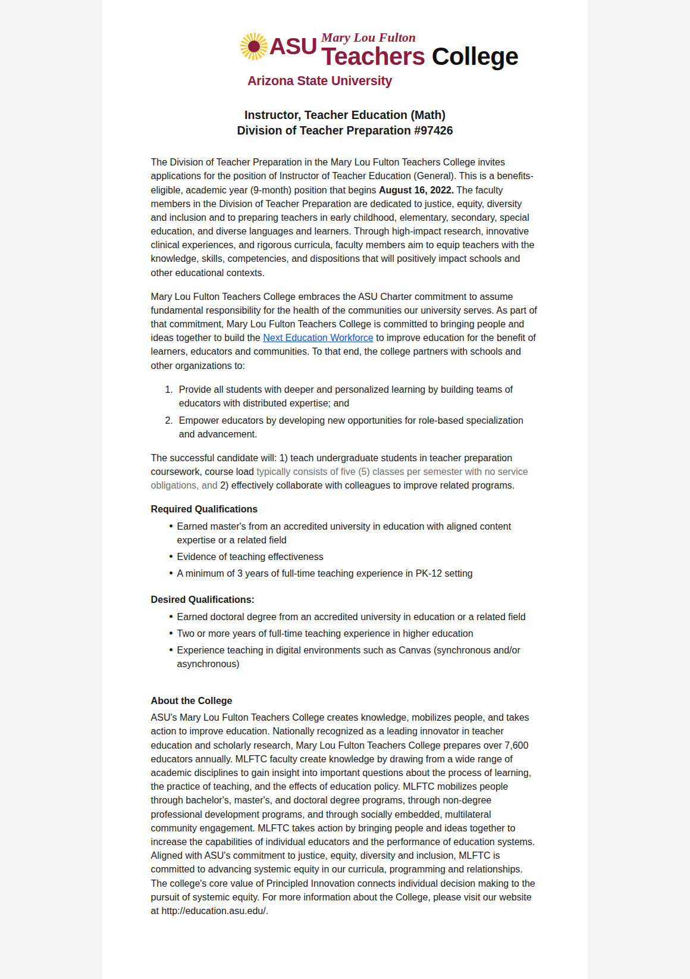ASU
Mary Lou Fulton Teachers College
Arizona State University
Instructor, Teacher Education (Math) Division of Teacher Preparation #97426
The Division of Teacher Preparation in the Mary Lou Fulton Teachers College invites applications for the position of Instructor of Teacher Education (General). This is a benefits-eligible, academic year (9-month) position that begins August 16, 2022. The faculty members in the Division of Teacher Preparation are dedicated to justice, equity, diversity and inclusion and to preparing teachers in early childhood, elementary, secondary, special education, and diverse languages and learners. Through high-impact research, innovative clinical experiences, and rigorous curricula, faculty members aim to equip teachers with the knowledge, skills, competencies, and dispositions that will positively impact schools and other educational contexts.
Mary Lou Fulton Teachers College embraces the ASU Charter commitment to assume fundamental responsibility for the health of the communities our university serves. As part of that commitment, Mary Lou Fulton Teachers College is committed to bringing people and ideas together to build the Next Education Workforce to improve education for the benefit of learners, educators and communities. To that end, the college partners with schools and other organizations to:
Provide all students with deeper and personalized learning by building teams of educators with distributed expertise; and
Empower educators by developing new opportunities for role-based specialization and advancement.
The successful candidate will: 1) teach undergraduate students in teacher preparation coursework, course load typically consists of five (5) classes per semester with no service obligations, and 2) effectively collaborate with colleagues to improve related programs.
Required Qualifications
Earned master's from an accredited university in education with aligned content expertise or a related field
Evidence of teaching effectiveness
A minimum of 3 years of full-time teaching experience in PK-12 setting
Desired Qualifications:
Earned doctoral degree from an accredited university in education or a related field
Two or more years of full-time teaching experience in higher education
Experience teaching in digital environments such as Canvas (synchronous and/or asynchronous)
About the College
ASU's Mary Lou Fulton Teachers College creates knowledge, mobilizes people, and takes action to improve education. Nationally recognized as a leading innovator in teacher education and scholarly research, Mary Lou Fulton Teachers College prepares over 7,600 educators annually. MLFTC faculty create knowledge by drawing from a wide range of academic disciplines to gain insight into important questions about the process of learning, the practice of teaching, and the effects of education policy. MLFTC mobilizes people through bachelor's, master's, and doctoral degree programs, through non-degree professional development programs, and through socially embedded, multilateral community engagement. MLFTC takes action by bringing people and ideas together to increase the capabilities of individual educators and the performance of education systems. Aligned with ASU's commitment to justice, equity, diversity and inclusion, MLFTC is committed to advancing systemic equity in our curricula, programming and relationships. The college's core value of Principled Innovation connects individual decision making to the pursuit of systemic equity. For more information about the College, please visit our website at http://education.asu.edu/.